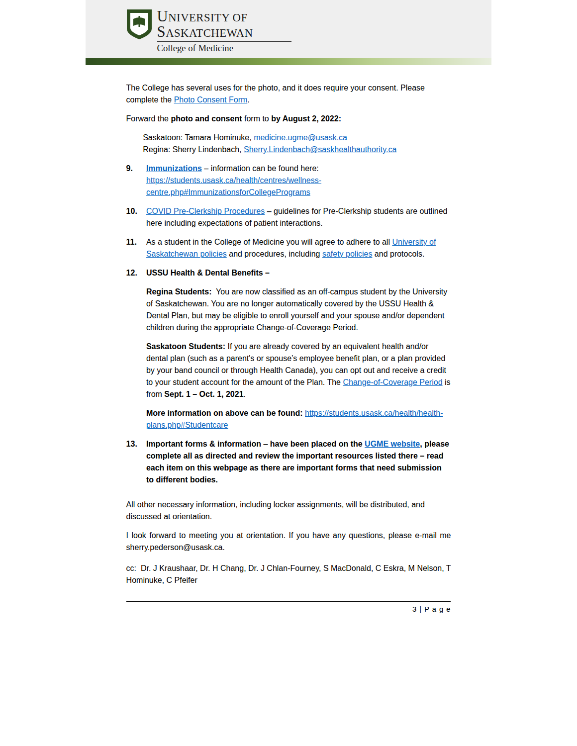UNIVERSITY OF
SASKATCHEWAN
College of Medicine
The College has several uses for the photo, and it does require your consent. Please complete the Photo Consent Form.
Forward the photo and consent form to by August 2, 2022:
Saskatoon: Tamara Hominuke, medicine.ugme@usask.ca
Regina: Sherry Lindenbach, Sherry.Lindenbach@saskhealthauthority.ca
9. Immunizations – information can be found here: https://students.usask.ca/health/centres/wellness-centre.php#ImmunizationsforCollegePrograms
10. COVID Pre-Clerkship Procedures – guidelines for Pre-Clerkship students are outlined here including expectations of patient interactions.
11. As a student in the College of Medicine you will agree to adhere to all University of Saskatchewan policies and procedures, including safety policies and protocols.
12. USSU Health & Dental Benefits –
Regina Students: You are now classified as an off-campus student by the University of Saskatchewan. You are no longer automatically covered by the USSU Health & Dental Plan, but may be eligible to enroll yourself and your spouse and/or dependent children during the appropriate Change-of-Coverage Period.
Saskatoon Students: If you are already covered by an equivalent health and/or dental plan (such as a parent's or spouse’s employee benefit plan, or a plan provided by your band council or through Health Canada), you can opt out and receive a credit to your student account for the amount of the Plan. The Change-of-Coverage Period is from Sept. 1 – Oct. 1, 2021.
More information on above can be found: https://students.usask.ca/health/health-plans.php#Studentcare
13. Important forms & information – have been placed on the UGME website, please complete all as directed and review the important resources listed there – read each item on this webpage as there are important forms that need submission to different bodies.
All other necessary information, including locker assignments, will be distributed, and discussed at orientation.
I look forward to meeting you at orientation. If you have any questions, please e-mail me sherry.pederson@usask.ca.
cc: Dr. J Kraushaar, Dr. H Chang, Dr. J Chlan-Fourney, S MacDonald, C Eskra, M Nelson, T Hominuke, C Pfeifer
3 | P a g e